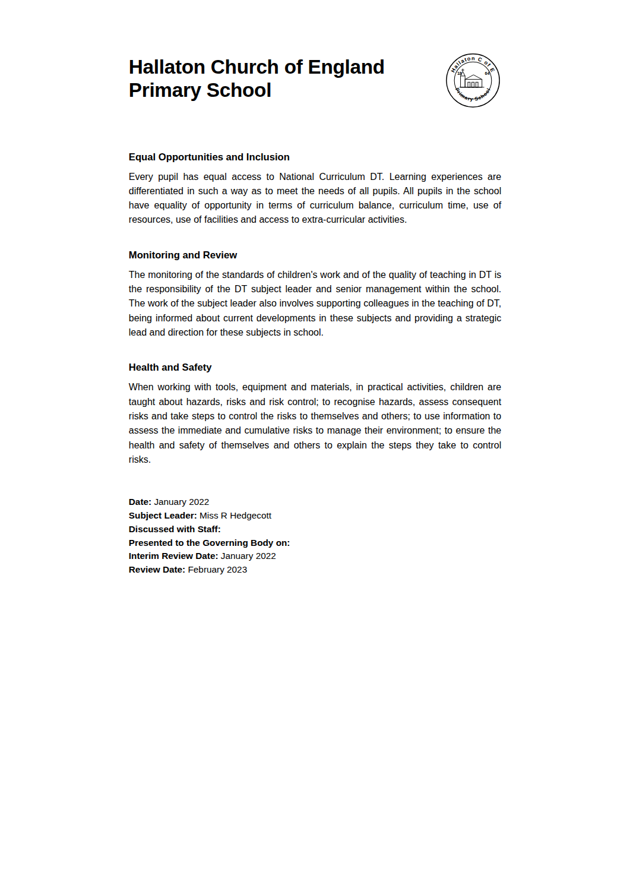Hallaton Church of England Primary School
Hallaton C of E Primary School 18 64
Equal Opportunities and Inclusion
Every pupil has equal access to National Curriculum DT. Learning experiences are differentiated in such a way as to meet the needs of all pupils. All pupils in the school have equality of opportunity in terms of curriculum balance, curriculum time, use of resources, use of facilities and access to extra-curricular activities.
Monitoring and Review
The monitoring of the standards of children's work and of the quality of teaching in DT is the responsibility of the DT subject leader and senior management within the school. The work of the subject leader also involves supporting colleagues in the teaching of DT, being informed about current developments in these subjects and providing a strategic lead and direction for these subjects in school.
Health and Safety
When working with tools, equipment and materials, in practical activities, children are taught about hazards, risks and risk control; to recognise hazards, assess consequent risks and take steps to control the risks to themselves and others; to use information to assess the immediate and cumulative risks to manage their environment; to ensure the health and safety of themselves and others to explain the steps they take to control risks.
Date: January 2022
Subject Leader: Miss R Hedgecott
Discussed with Staff:
Presented to the Governing Body on:
Interim Review Date: January 2022
Review Date: February 2023